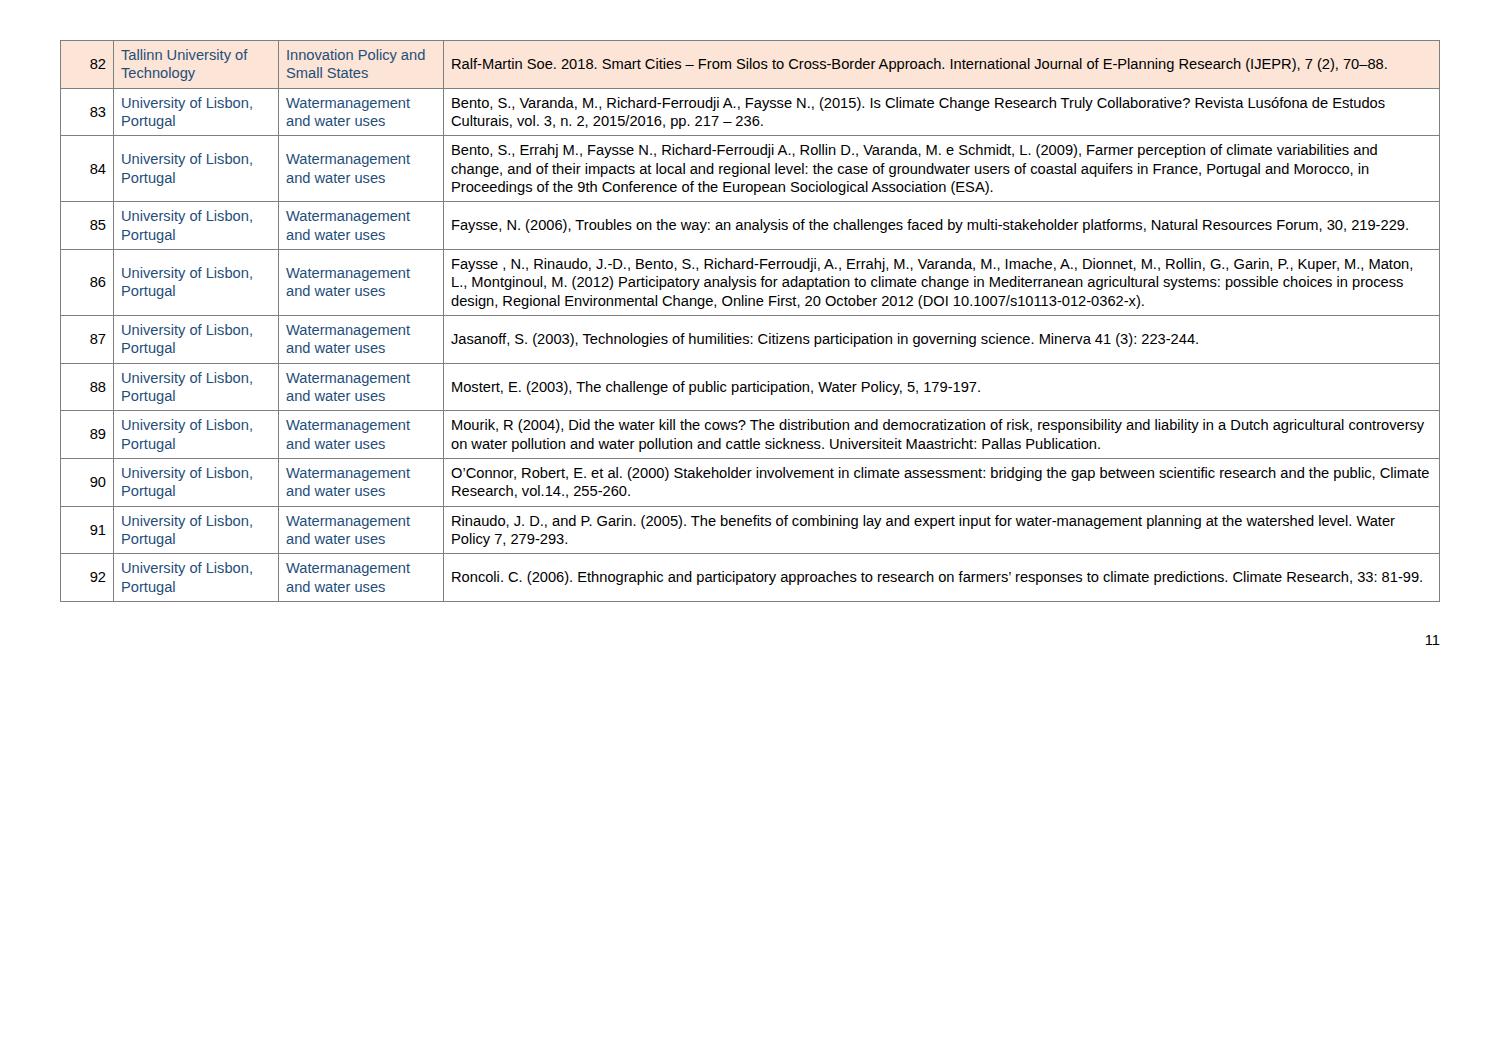| 82 | Tallinn University of Technology | Innovation Policy and Small States | Ralf-Martin Soe. 2018. Smart Cities – From Silos to Cross-Border Approach. International Journal of E-Planning Research (IJEPR), 7 (2), 70–88. |
| 83 | University of Lisbon, Portugal | Watermanagement and water uses | Bento, S., Varanda, M., Richard-Ferroudji A., Faysse N., (2015). Is Climate Change Research Truly Collaborative? Revista Lusófona de Estudos Culturais, vol. 3, n. 2, 2015/2016, pp. 217 – 236. |
| 84 | University of Lisbon, Portugal | Watermanagement and water uses | Bento, S., Errahj M., Faysse N., Richard-Ferroudji A., Rollin D., Varanda, M. e Schmidt, L. (2009), Farmer perception of climate variabilities and change, and of their impacts at local and regional level: the case of groundwater users of coastal aquifers in France, Portugal and Morocco, in Proceedings of the 9th Conference of the European Sociological Association (ESA). |
| 85 | University of Lisbon, Portugal | Watermanagement and water uses | Faysse, N. (2006), Troubles on the way: an analysis of the challenges faced by multi-stakeholder platforms, Natural Resources Forum, 30, 219-229. |
| 86 | University of Lisbon, Portugal | Watermanagement and water uses | Faysse , N., Rinaudo, J.-D., Bento, S., Richard-Ferroudji, A., Errahj, M., Varanda, M., Imache, A., Dionnet, M., Rollin, G., Garin, P., Kuper, M., Maton, L., Montginoul, M. (2012) Participatory analysis for adaptation to climate change in Mediterranean agricultural systems: possible choices in process design, Regional Environmental Change, Online First, 20 October 2012 (DOI 10.1007/s10113-012-0362-x). |
| 87 | University of Lisbon, Portugal | Watermanagement and water uses | Jasanoff, S. (2003), Technologies of humilities: Citizens participation in governing science. Minerva 41 (3): 223-244. |
| 88 | University of Lisbon, Portugal | Watermanagement and water uses | Mostert, E. (2003), The challenge of public participation, Water Policy, 5, 179-197. |
| 89 | University of Lisbon, Portugal | Watermanagement and water uses | Mourik, R (2004), Did the water kill the cows? The distribution and democratization of risk, responsibility and liability in a Dutch agricultural controversy on water pollution and water pollution and cattle sickness. Universiteit Maastricht: Pallas Publication. |
| 90 | University of Lisbon, Portugal | Watermanagement and water uses | O’Connor, Robert, E. et al. (2000) Stakeholder involvement in climate assessment: bridging the gap between scientific research and the public, Climate Research, vol.14., 255-260. |
| 91 | University of Lisbon, Portugal | Watermanagement and water uses | Rinaudo, J. D., and P. Garin. (2005). The benefits of combining lay and expert input for water-management planning at the watershed level. Water Policy 7, 279-293. |
| 92 | University of Lisbon, Portugal | Watermanagement and water uses | Roncoli. C. (2006). Ethnographic and participatory approaches to research on farmers’ responses to climate predictions. Climate Research, 33: 81-99. |
11